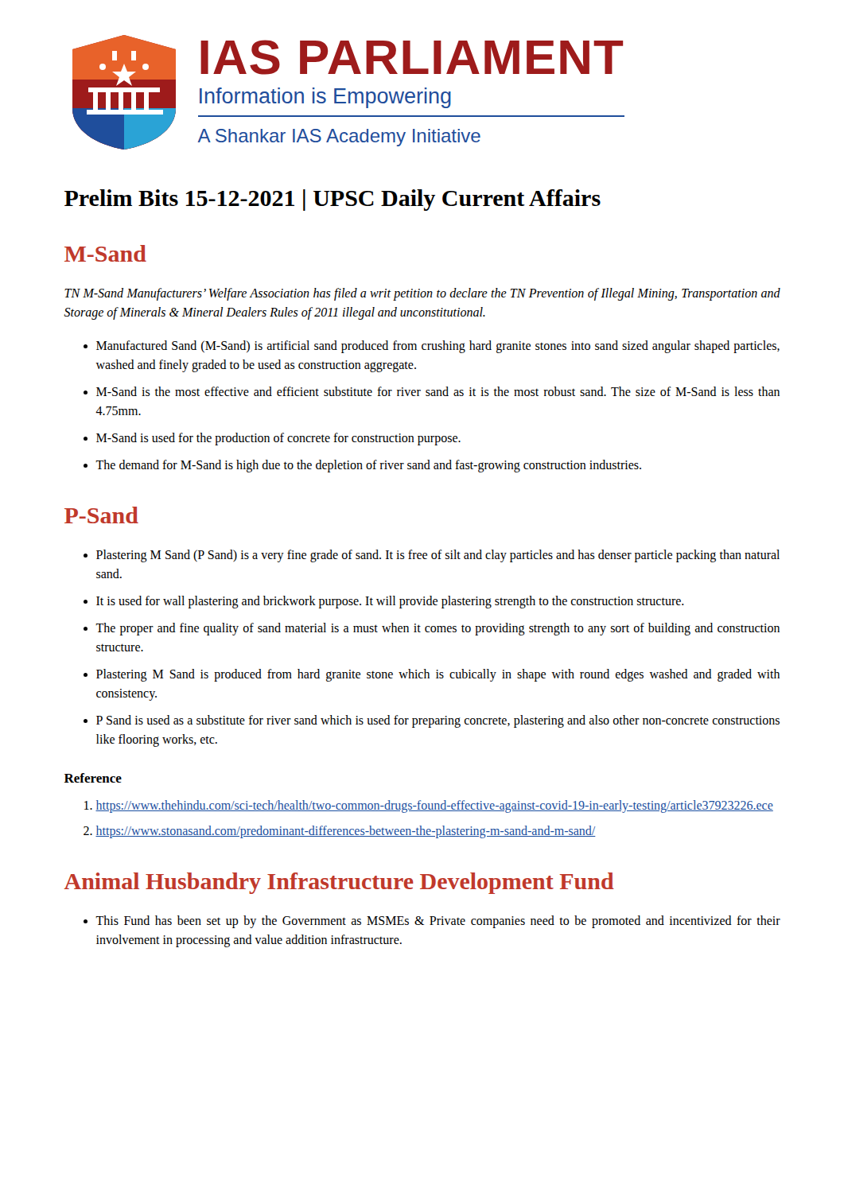IAS PARLIAMENT
Information is Empowering
A Shankar IAS Academy Initiative
Prelim Bits 15-12-2021 | UPSC Daily Current Affairs
M-Sand
TN M-Sand Manufacturers’ Welfare Association has filed a writ petition to declare the TN Prevention of Illegal Mining, Transportation and Storage of Minerals & Mineral Dealers Rules of 2011 illegal and unconstitutional.
Manufactured Sand (M-Sand) is artificial sand produced from crushing hard granite stones into sand sized angular shaped particles, washed and finely graded to be used as construction aggregate.
M-Sand is the most effective and efficient substitute for river sand as it is the most robust sand. The size of M-Sand is less than 4.75mm.
M-Sand is used for the production of concrete for construction purpose.
The demand for M-Sand is high due to the depletion of river sand and fast-growing construction industries.
P-Sand
Plastering M Sand (P Sand) is a very fine grade of sand. It is free of silt and clay particles and has denser particle packing than natural sand.
It is used for wall plastering and brickwork purpose. It will provide plastering strength to the construction structure.
The proper and fine quality of sand material is a must when it comes to providing strength to any sort of building and construction structure.
Plastering M Sand is produced from hard granite stone which is cubically in shape with round edges washed and graded with consistency.
P Sand is used as a substitute for river sand which is used for preparing concrete, plastering and also other non-concrete constructions like flooring works, etc.
Reference
https://www.thehindu.com/sci-tech/health/two-common-drugs-found-effective-against-covid-19-in-early-testing/article37923226.ece
https://www.stonasand.com/predominant-differences-between-the-plastering-m-sand-and-m-sand/
Animal Husbandry Infrastructure Development Fund
This Fund has been set up by the Government as MSMEs & Private companies need to be promoted and incentivized for their involvement in processing and value addition infrastructure.